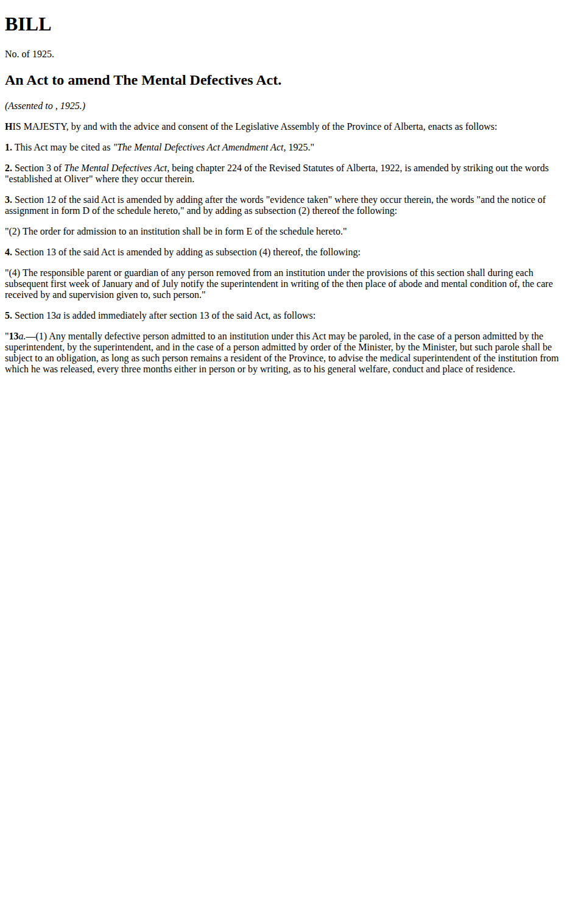BILL
No. of 1925.
An Act to amend The Mental Defectives Act.
(Assented to , 1925.)
HIS MAJESTY, by and with the advice and consent of the Legislative Assembly of the Province of Alberta, enacts as follows:
1. This Act may be cited as "The Mental Defectives Act Amendment Act, 1925."
2. Section 3 of The Mental Defectives Act, being chapter 224 of the Revised Statutes of Alberta, 1922, is amended by striking out the words "established at Oliver" where they occur therein.
3. Section 12 of the said Act is amended by adding after the words "evidence taken" where they occur therein, the words "and the notice of assignment in form D of the schedule hereto," and by adding as subsection (2) thereof the following:
"(2) The order for admission to an institution shall be in form E of the schedule hereto."
4. Section 13 of the said Act is amended by adding as subsection (4) thereof, the following:
"(4) The responsible parent or guardian of any person removed from an institution under the provisions of this section shall during each subsequent first week of January and of July notify the superintendent in writing of the then place of abode and mental condition of, the care received by and supervision given to, such person."
5. Section 13a is added immediately after section 13 of the said Act, as follows:
"13 a.—(1) Any mentally defective person admitted to an institution under this Act may be paroled, in the case of a person admitted by the superintendent, by the superintendent, and in the case of a person admitted by order of the Minister, by the Minister, but such parole shall be subject to an obligation, as long as such person remains a resident of the Province, to advise the medical superintendent of the institution from which he was released, every three months either in person or by writing, as to his general welfare, conduct and place of residence.